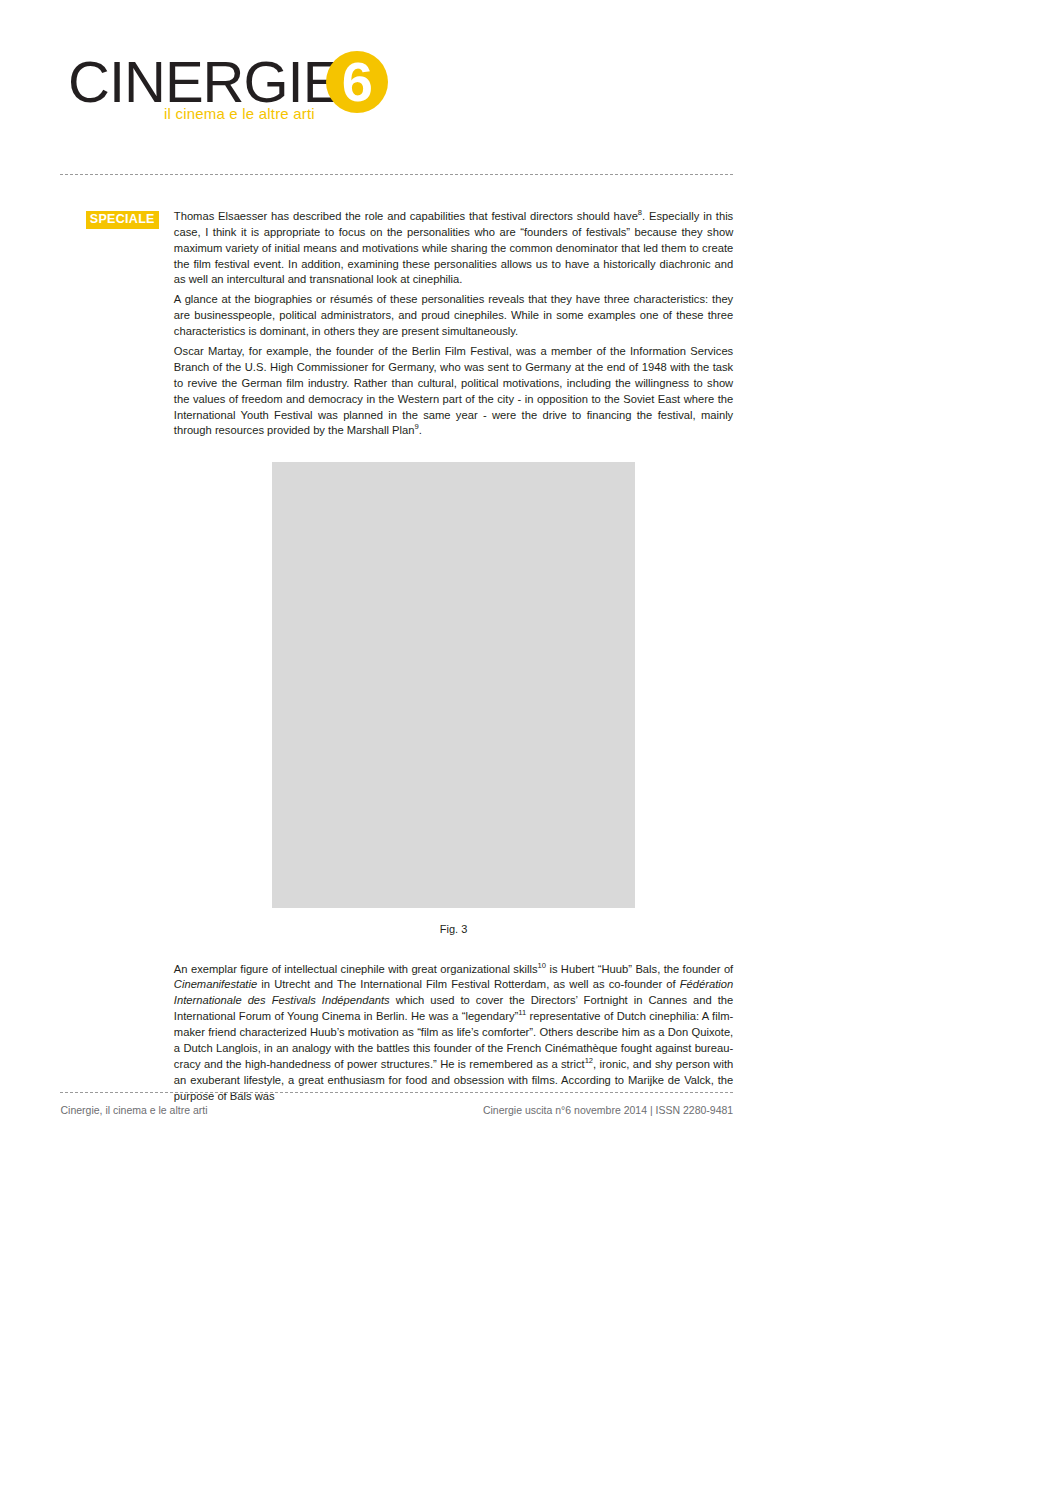CINERGIE 6
il cinema e le altre arti
SPECIALE
Thomas Elsaesser has described the role and capabilities that festival directors should have8. Especially in this case, I think it is appropriate to focus on the personalities who are “founders of festivals” because they show maximum variety of initial means and motivations while sharing the common denominator that led them to create the film festival event. In addition, examining these personalities allows us to have a historically diachronic and as well an intercultural and transnational look at cinephilia.
A glance at the biographies or résumés of these personalities reveals that they have three characteristics: they are businesspeople, political administrators, and proud cinephiles. While in some examples one of these three characteristics is dominant, in others they are present simultaneously.
Oscar Martay, for example, the founder of the Berlin Film Festival, was a member of the Information Services Branch of the U.S. High Commissioner for Germany, who was sent to Germany at the end of 1948 with the task to revive the German film industry. Rather than cultural, political motivations, including the willingness to show the values of freedom and democracy in the Western part of the city - in opposition to the Soviet East where the International Youth Festival was planned in the same year - were the drive to financing the festival, mainly through resources provided by the Marshall Plan9.
Fig. 3
An exemplar figure of intellectual cinephile with great organizational skills10 is Hubert “Huub” Bals, the founder of Cinemanifestatie in Utrecht and The International Film Festival Rotterdam, as well as co-founder of Fédération Internationale des Festivals Indépendants which used to cover the Directors’ Fortnight in Cannes and the International Forum of Young Cinema in Berlin. He was a “legendary”11 representative of Dutch cinephilia: A filmmaker friend characterized Huub’s motivation as “film as life’s comforter”. Others describe him as a Don Quixote, a Dutch Langlois, in an analogy with the battles this founder of the French Cinémathèque fought against bureaucracy and the high-handedness of power structures.” He is remembered as a strict12, ironic, and shy person with an exuberant lifestyle, a great enthusiasm for food and obsession with films. According to Marijke de Valck, the purpose of Bals was
Cinergie, il cinema e le altre arti
Cinergie uscita n°6 novembre 2014 | ISSN 2280-9481